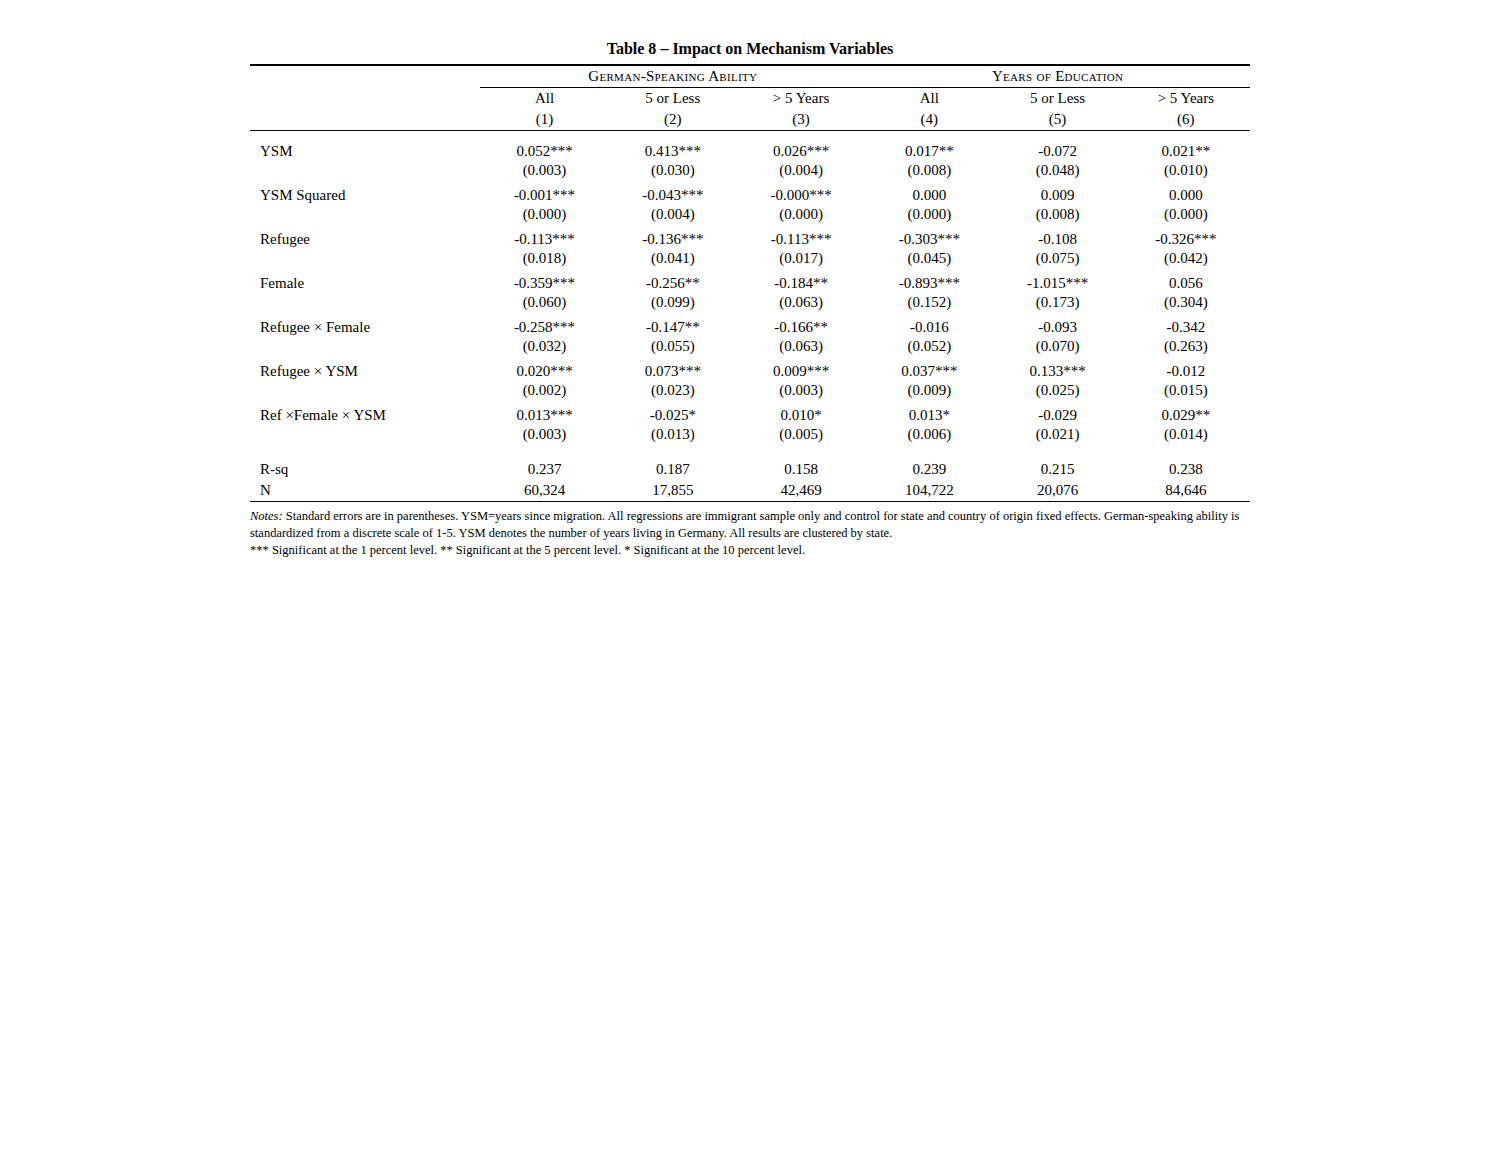Table 8 – Impact on Mechanism Variables
| | German-Speaking Ability | Years of Education |
| --- | --- | --- |
| | All | 5 or Less | > 5 Years | All | 5 or Less | > 5 Years |
| | (1) | (2) | (3) | (4) | (5) | (6) |
| YSM | 0.052*** | 0.413*** | 0.026*** | 0.017** | -0.072 | 0.021** |
| | (0.003) | (0.030) | (0.004) | (0.008) | (0.048) | (0.010) |
| YSM Squared | -0.001*** | -0.043*** | -0.000*** | 0.000 | 0.009 | 0.000 |
| | (0.000) | (0.004) | (0.000) | (0.000) | (0.008) | (0.000) |
| Refugee | -0.113*** | -0.136*** | -0.113*** | -0.303*** | -0.108 | -0.326*** |
| | (0.018) | (0.041) | (0.017) | (0.045) | (0.075) | (0.042) |
| Female | -0.359*** | -0.256** | -0.184** | -0.893*** | -1.015*** | 0.056 |
| | (0.060) | (0.099) | (0.063) | (0.152) | (0.173) | (0.304) |
| Refugee × Female | -0.258*** | -0.147** | -0.166** | -0.016 | -0.093 | -0.342 |
| | (0.032) | (0.055) | (0.063) | (0.052) | (0.070) | (0.263) |
| Refugee × YSM | 0.020*** | 0.073*** | 0.009*** | 0.037*** | 0.133*** | -0.012 |
| | (0.002) | (0.023) | (0.003) | (0.009) | (0.025) | (0.015) |
| Ref ×Female × YSM | 0.013*** | -0.025* | 0.010* | 0.013* | -0.029 | 0.029** |
| | (0.003) | (0.013) | (0.005) | (0.006) | (0.021) | (0.014) |
| R-sq | 0.237 | 0.187 | 0.158 | 0.239 | 0.215 | 0.238 |
| N | 60,324 | 17,855 | 42,469 | 104,722 | 20,076 | 84,646 |
Notes: Standard errors are in parentheses. YSM=years since migration. All regressions are immigrant sample only and control for state and country of origin fixed effects. German-speaking ability is standardized from a discrete scale of 1-5. YSM denotes the number of years living in Germany. All results are clustered by state.
*** Significant at the 1 percent level. ** Significant at the 5 percent level. * Significant at the 10 percent level.